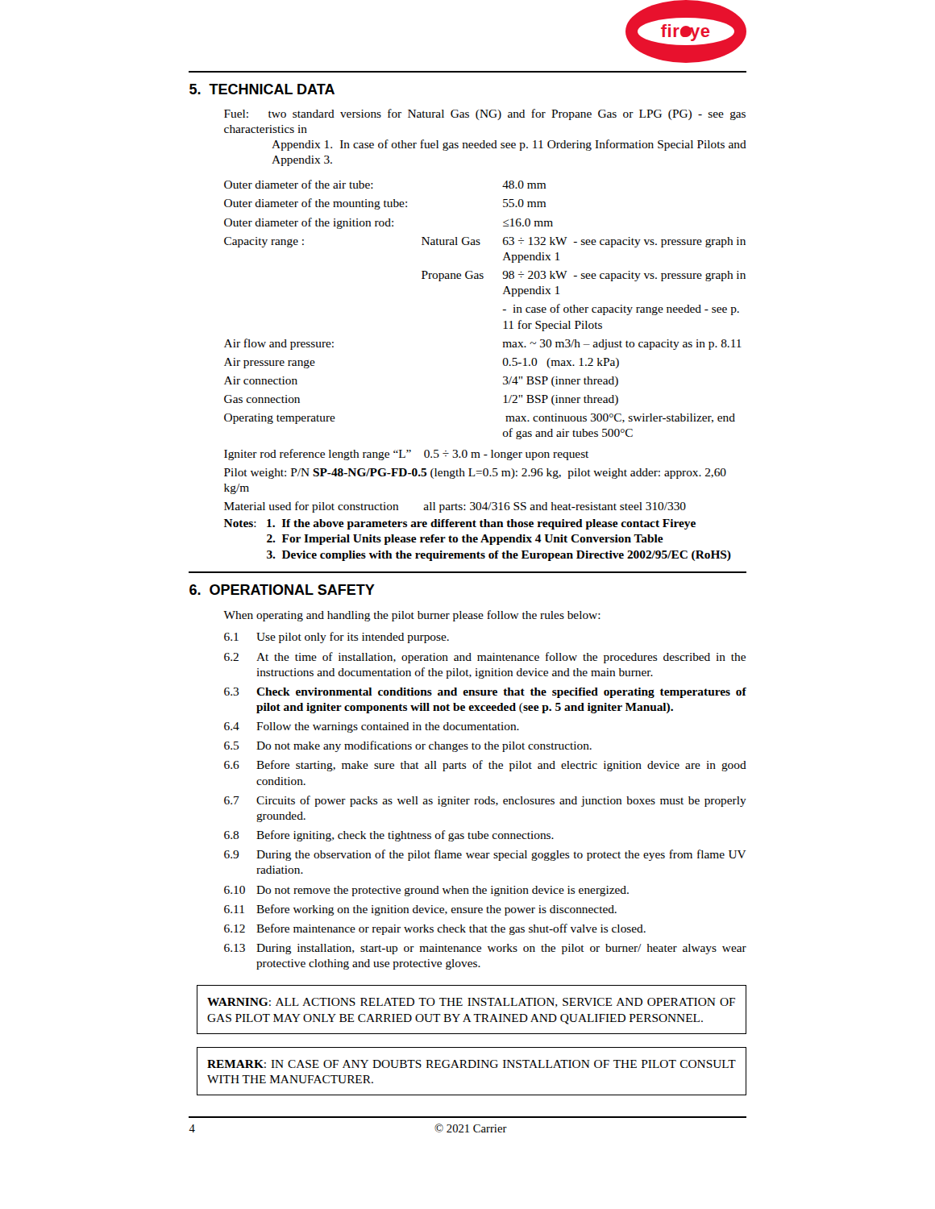fireye
5. TECHNICAL DATA
Fuel: two standard versions for Natural Gas (NG) and for Propane Gas or LPG (PG) - see gas characteristics in Appendix 1. In case of other fuel gas needed see p. 11 Ordering Information Special Pilots and Appendix 3.
| Outer diameter of the air tube: | | 48.0 mm |
| Outer diameter of the mounting tube: | | 55.0 mm |
| Outer diameter of the ignition rod: | | ≤16.0 mm |
| Capacity range : | Natural Gas | 63 ÷ 132 kW - see capacity vs. pressure graph in Appendix 1 |
| | Propane Gas | 98 ÷ 203 kW - see capacity vs. pressure graph in Appendix 1 |
| | | - in case of other capacity range needed - see p. 11 for Special Pilots |
| Air flow and pressure: | | max. ~ 30 m3/h – adjust to capacity as in p. 8.11 |
| Air pressure range | | 0.5-1.0 (max. 1.2 kPa) |
| Air connection | | 3/4" BSP (inner thread) |
| Gas connection | | 1/2" BSP (inner thread) |
| Operating temperature | | max. continuous 300°C, swirler-stabilizer, end of gas and air tubes 500°C |
Igniter rod reference length range “L” 0.5 ÷ 3.0 m - longer upon request
Pilot weight: P/N SP-48-NG/PG-FD-0.5 (length L=0.5 m): 2.96 kg, pilot weight adder: approx. 2,60 kg/m
Material used for pilot construction all parts: 304/316 SS and heat-resistant steel 310/330
Notes: 1. If the above parameters are different than those required please contact Fireye
2. For Imperial Units please refer to the Appendix 4 Unit Conversion Table
3. Device complies with the requirements of the European Directive 2002/95/EC (RoHS)
6. OPERATIONAL SAFETY
When operating and handling the pilot burner please follow the rules below:
6.1 Use pilot only for its intended purpose.
6.2 At the time of installation, operation and maintenance follow the procedures described in the instructions and documentation of the pilot, ignition device and the main burner.
6.3 Check environmental conditions and ensure that the specified operating temperatures of pilot and igniter components will not be exceeded (see p. 5 and igniter Manual).
6.4 Follow the warnings contained in the documentation.
6.5 Do not make any modifications or changes to the pilot construction.
6.6 Before starting, make sure that all parts of the pilot and electric ignition device are in good condition.
6.7 Circuits of power packs as well as igniter rods, enclosures and junction boxes must be properly grounded.
6.8 Before igniting, check the tightness of gas tube connections.
6.9 During the observation of the pilot flame wear special goggles to protect the eyes from flame UV radiation.
6.10 Do not remove the protective ground when the ignition device is energized.
6.11 Before working on the ignition device, ensure the power is disconnected.
6.12 Before maintenance or repair works check that the gas shut-off valve is closed.
6.13 During installation, start-up or maintenance works on the pilot or burner/ heater always wear protective clothing and use protective gloves.
WARNING: ALL ACTIONS RELATED TO THE INSTALLATION, SERVICE AND OPERATION OF GAS PILOT MAY ONLY BE CARRIED OUT BY A TRAINED AND QUALIFIED PERSONNEL.
REMARK: IN CASE OF ANY DOUBTS REGARDING INSTALLATION OF THE PILOT CONSULT WITH THE MANUFACTURER.
4
© 2021 Carrier